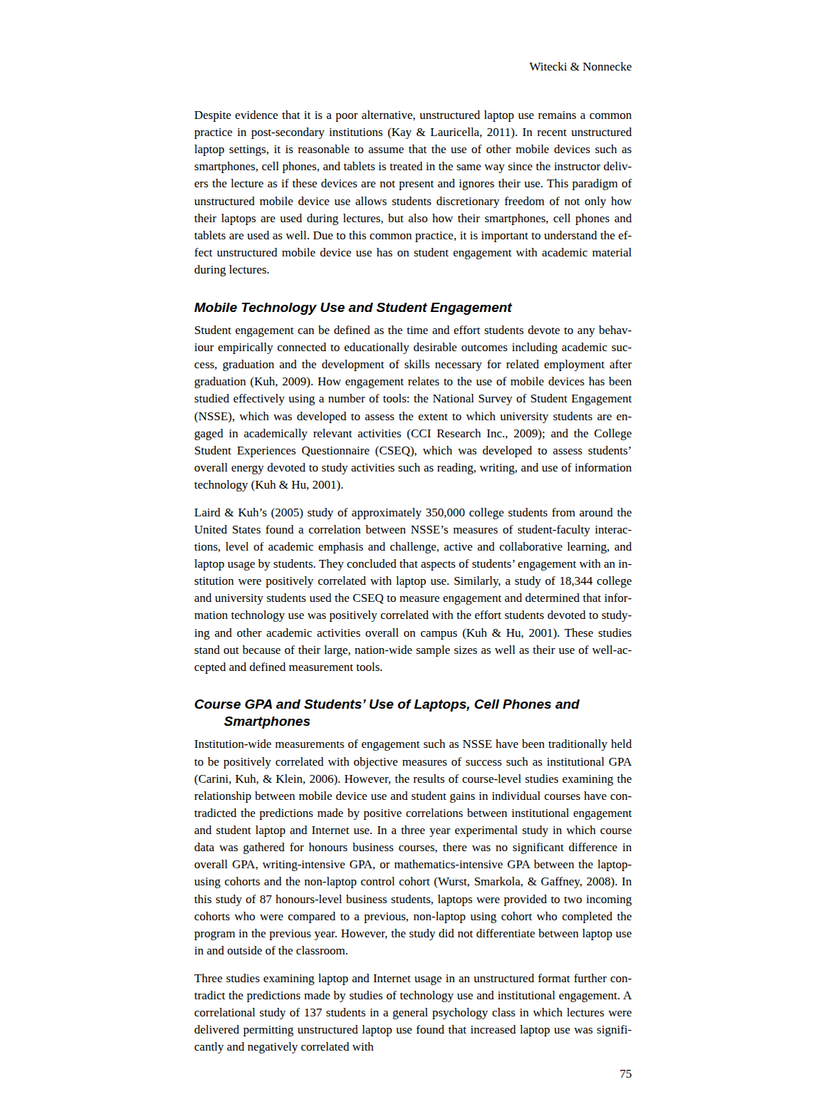Witecki & Nonnecke
Despite evidence that it is a poor alternative, unstructured laptop use remains a common practice in post-secondary institutions (Kay & Lauricella, 2011). In recent unstructured laptop settings, it is reasonable to assume that the use of other mobile devices such as smartphones, cell phones, and tablets is treated in the same way since the instructor delivers the lecture as if these devices are not present and ignores their use. This paradigm of unstructured mobile device use allows students discretionary freedom of not only how their laptops are used during lectures, but also how their smartphones, cell phones and tablets are used as well. Due to this common practice, it is important to understand the effect unstructured mobile device use has on student engagement with academic material during lectures.
Mobile Technology Use and Student Engagement
Student engagement can be defined as the time and effort students devote to any behaviour empirically connected to educationally desirable outcomes including academic success, graduation and the development of skills necessary for related employment after graduation (Kuh, 2009). How engagement relates to the use of mobile devices has been studied effectively using a number of tools: the National Survey of Student Engagement (NSSE), which was developed to assess the extent to which university students are engaged in academically relevant activities (CCI Research Inc., 2009); and the College Student Experiences Questionnaire (CSEQ), which was developed to assess students’ overall energy devoted to study activities such as reading, writing, and use of information technology (Kuh & Hu, 2001).
Laird & Kuh’s (2005) study of approximately 350,000 college students from around the United States found a correlation between NSSE’s measures of student-faculty interactions, level of academic emphasis and challenge, active and collaborative learning, and laptop usage by students. They concluded that aspects of students’ engagement with an institution were positively correlated with laptop use. Similarly, a study of 18,344 college and university students used the CSEQ to measure engagement and determined that information technology use was positively correlated with the effort students devoted to studying and other academic activities overall on campus (Kuh & Hu, 2001). These studies stand out because of their large, nation-wide sample sizes as well as their use of well-accepted and defined measurement tools.
Course GPA and Students’ Use of Laptops, Cell Phones andSmartphones
Institution-wide measurements of engagement such as NSSE have been traditionally held to be positively correlated with objective measures of success such as institutional GPA (Carini, Kuh, & Klein, 2006). However, the results of course-level studies examining the relationship between mobile device use and student gains in individual courses have contradicted the predictions made by positive correlations between institutional engagement and student laptop and Internet use. In a three year experimental study in which course data was gathered for honours business courses, there was no significant difference in overall GPA, writing-intensive GPA, or mathematics-intensive GPA between the laptop-using cohorts and the non-laptop control cohort (Wurst, Smarkola, & Gaffney, 2008). In this study of 87 honours-level business students, laptops were provided to two incoming cohorts who were compared to a previous, non-laptop using cohort who completed the program in the previous year. However, the study did not differentiate between laptop use in and outside of the classroom.
Three studies examining laptop and Internet usage in an unstructured format further contradict the predictions made by studies of technology use and institutional engagement. A correlational study of 137 students in a general psychology class in which lectures were delivered permitting unstructured laptop use found that increased laptop use was significantly and negatively correlated with
75